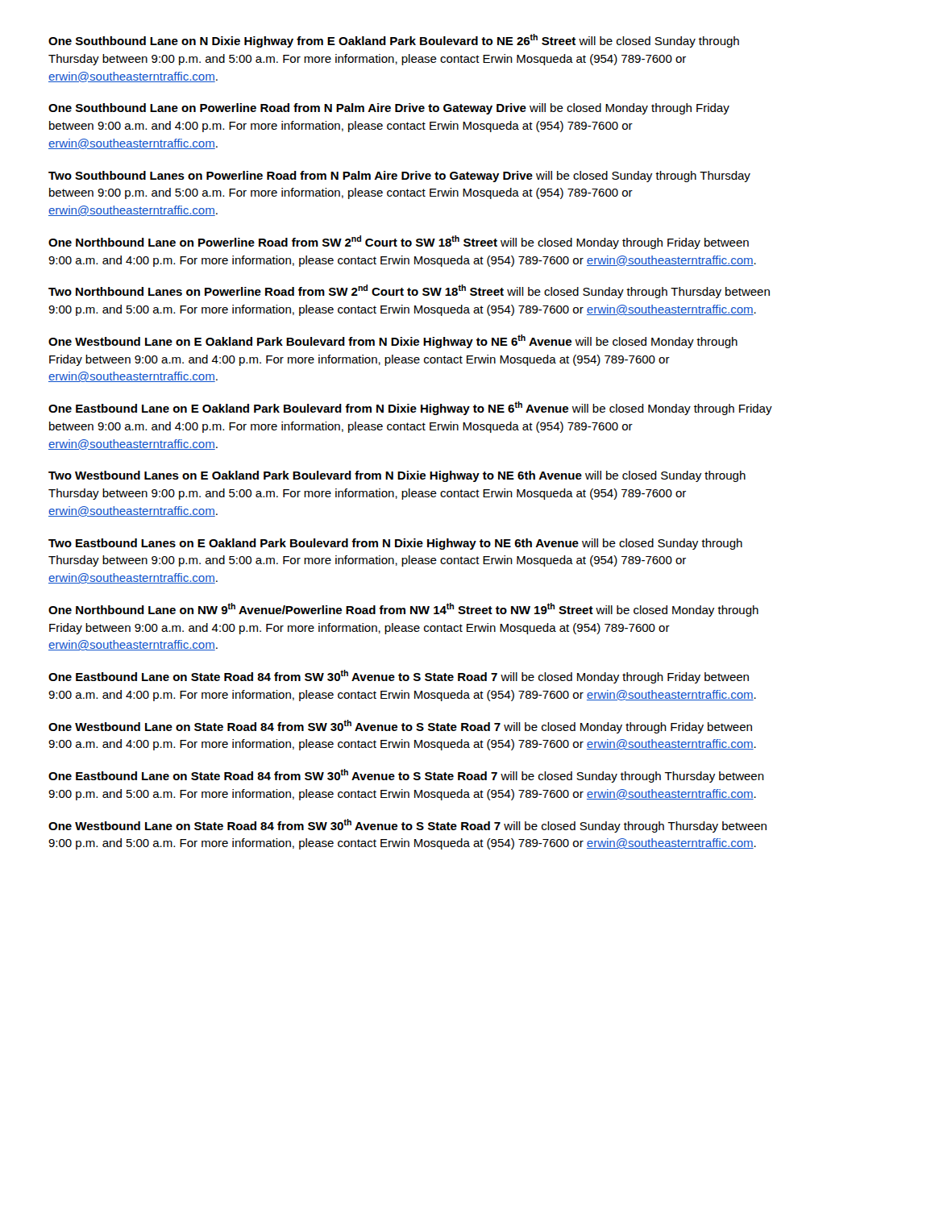One Southbound Lane on N Dixie Highway from E Oakland Park Boulevard to NE 26th Street will be closed Sunday through Thursday between 9:00 p.m. and 5:00 a.m. For more information, please contact Erwin Mosqueda at (954) 789-7600 or erwin@southeasterntraffic.com.
One Southbound Lane on Powerline Road from N Palm Aire Drive to Gateway Drive will be closed Monday through Friday between 9:00 a.m. and 4:00 p.m. For more information, please contact Erwin Mosqueda at (954) 789-7600 or erwin@southeasterntraffic.com.
Two Southbound Lanes on Powerline Road from N Palm Aire Drive to Gateway Drive will be closed Sunday through Thursday between 9:00 p.m. and 5:00 a.m. For more information, please contact Erwin Mosqueda at (954) 789-7600 or erwin@southeasterntraffic.com.
One Northbound Lane on Powerline Road from SW 2nd Court to SW 18th Street will be closed Monday through Friday between 9:00 a.m. and 4:00 p.m. For more information, please contact Erwin Mosqueda at (954) 789-7600 or erwin@southeasterntraffic.com.
Two Northbound Lanes on Powerline Road from SW 2nd Court to SW 18th Street will be closed Sunday through Thursday between 9:00 p.m. and 5:00 a.m. For more information, please contact Erwin Mosqueda at (954) 789-7600 or erwin@southeasterntraffic.com.
One Westbound Lane on E Oakland Park Boulevard from N Dixie Highway to NE 6th Avenue will be closed Monday through Friday between 9:00 a.m. and 4:00 p.m. For more information, please contact Erwin Mosqueda at (954) 789-7600 or erwin@southeasterntraffic.com.
One Eastbound Lane on E Oakland Park Boulevard from N Dixie Highway to NE 6th Avenue will be closed Monday through Friday between 9:00 a.m. and 4:00 p.m. For more information, please contact Erwin Mosqueda at (954) 789-7600 or erwin@southeasterntraffic.com.
Two Westbound Lanes on E Oakland Park Boulevard from N Dixie Highway to NE 6th Avenue will be closed Sunday through Thursday between 9:00 p.m. and 5:00 a.m. For more information, please contact Erwin Mosqueda at (954) 789-7600 or erwin@southeasterntraffic.com.
Two Eastbound Lanes on E Oakland Park Boulevard from N Dixie Highway to NE 6th Avenue will be closed Sunday through Thursday between 9:00 p.m. and 5:00 a.m. For more information, please contact Erwin Mosqueda at (954) 789-7600 or erwin@southeasterntraffic.com.
One Northbound Lane on NW 9th Avenue/Powerline Road from NW 14th Street to NW 19th Street will be closed Monday through Friday between 9:00 a.m. and 4:00 p.m. For more information, please contact Erwin Mosqueda at (954) 789-7600 or erwin@southeasterntraffic.com.
One Eastbound Lane on State Road 84 from SW 30th Avenue to S State Road 7 will be closed Monday through Friday between 9:00 a.m. and 4:00 p.m. For more information, please contact Erwin Mosqueda at (954) 789-7600 or erwin@southeasterntraffic.com.
One Westbound Lane on State Road 84 from SW 30th Avenue to S State Road 7 will be closed Monday through Friday between 9:00 a.m. and 4:00 p.m. For more information, please contact Erwin Mosqueda at (954) 789-7600 or erwin@southeasterntraffic.com.
One Eastbound Lane on State Road 84 from SW 30th Avenue to S State Road 7 will be closed Sunday through Thursday between 9:00 p.m. and 5:00 a.m. For more information, please contact Erwin Mosqueda at (954) 789-7600 or erwin@southeasterntraffic.com.
One Westbound Lane on State Road 84 from SW 30th Avenue to S State Road 7 will be closed Sunday through Thursday between 9:00 p.m. and 5:00 a.m. For more information, please contact Erwin Mosqueda at (954) 789-7600 or erwin@southeasterntraffic.com.